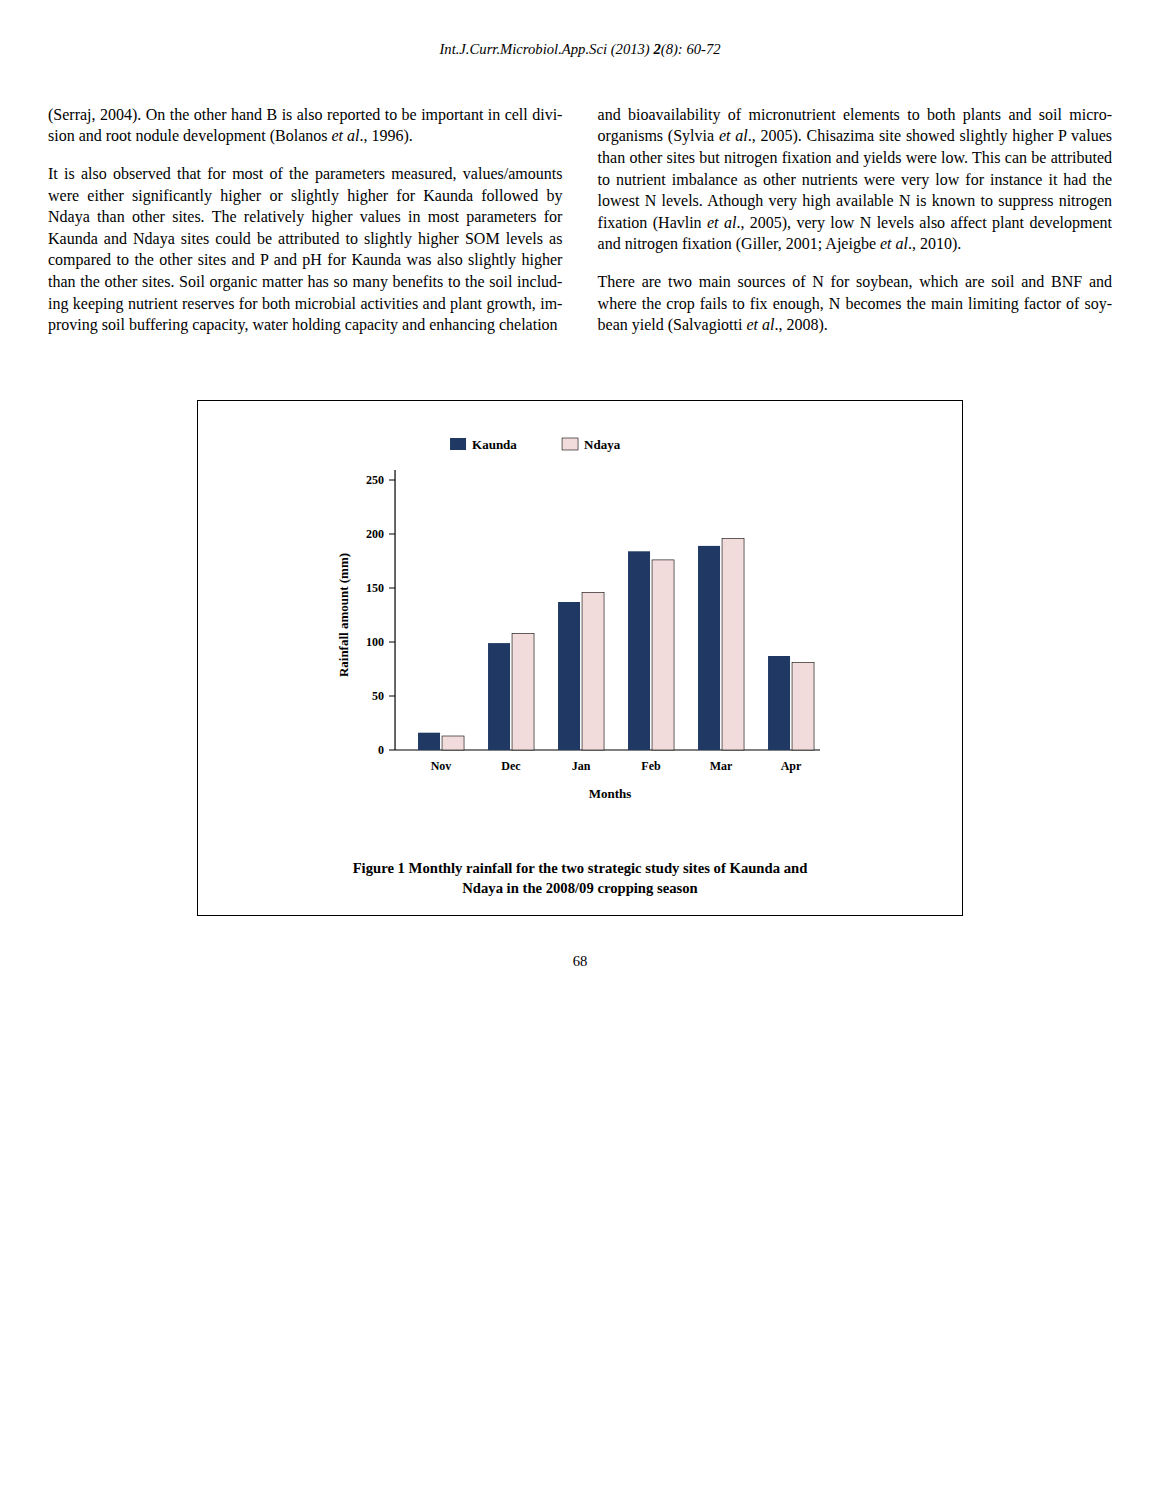Int.J.Curr.Microbiol.App.Sci (2013) 2(8): 60-72
(Serraj, 2004). On the other hand B is also reported to be important in cell division and root nodule development (Bolanos et al., 1996).
It is also observed that for most of the parameters measured, values/amounts were either significantly higher or slightly higher for Kaunda followed by Ndaya than other sites. The relatively higher values in most parameters for Kaunda and Ndaya sites could be attributed to slightly higher SOM levels as compared to the other sites and P and pH for Kaunda was also slightly higher than the other sites. Soil organic matter has so many benefits to the soil including keeping nutrient reserves for both microbial activities and plant growth, improving soil buffering capacity, water holding capacity and enhancing chelation
and bioavailability of micronutrient elements to both plants and soil microorganisms (Sylvia et al., 2005). Chisazima site showed slightly higher P values than other sites but nitrogen fixation and yields were low. This can be attributed to nutrient imbalance as other nutrients were very low for instance it had the lowest N levels. Athough very high available N is known to suppress nitrogen fixation (Havlin et al., 2005), very low N levels also affect plant development and nitrogen fixation (Giller, 2001; Ajeigbe et al., 2010).
There are two main sources of N for soybean, which are soil and BNF and where the crop fails to fix enough, N becomes the main limiting factor of soybean yield (Salvagiotti et al., 2008).
Kaunda Ndaya 0 50 100 150 200 250 Rainfall amount (mm) Nov Dec Jan Feb Mar Apr Months
Figure 1 Monthly rainfall for the two strategic study sites of Kaunda and
Ndaya in the 2008/09 cropping season
68